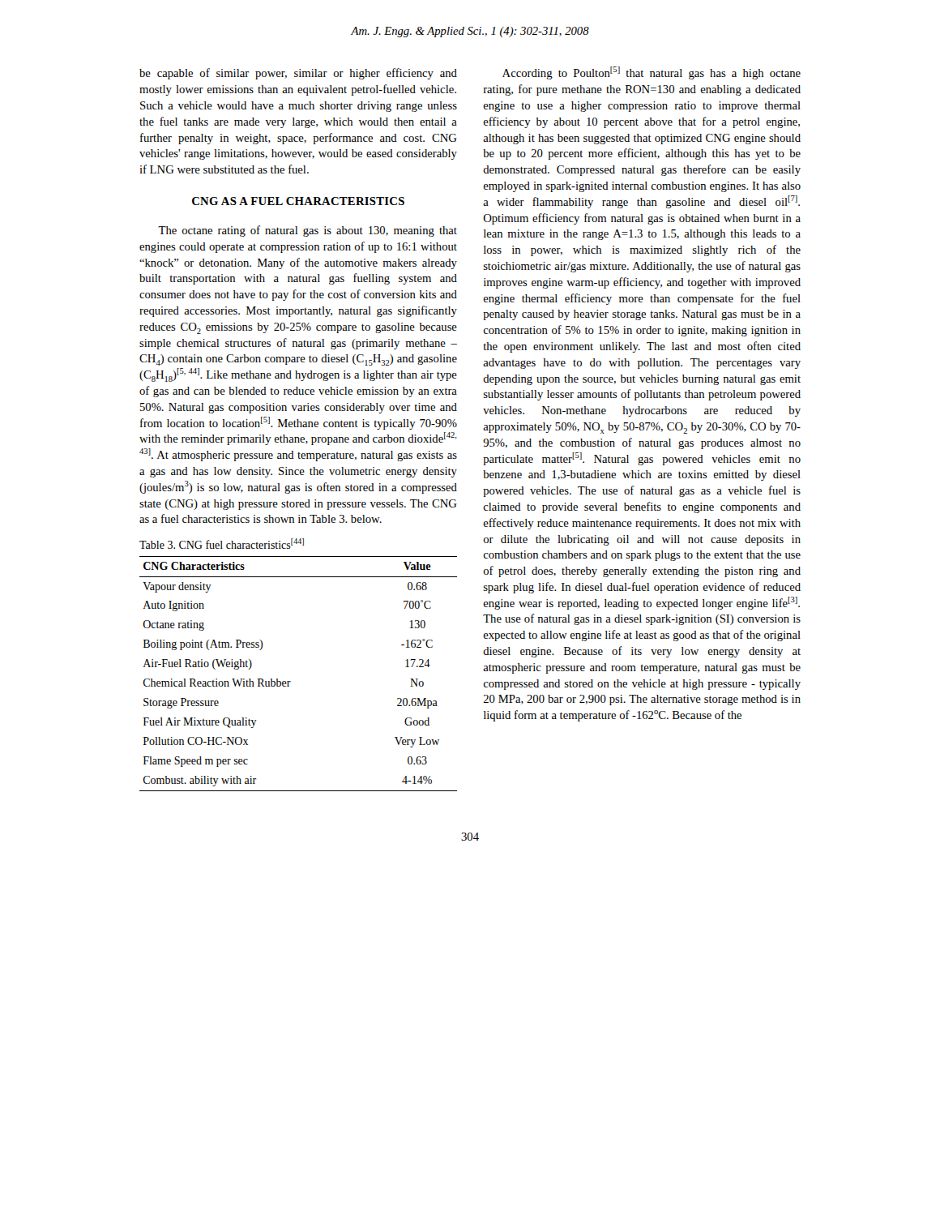Am. J. Engg. & Applied Sci., 1 (4): 302-311, 2008
be capable of similar power, similar or higher efficiency and mostly lower emissions than an equivalent petrol-fuelled vehicle. Such a vehicle would have a much shorter driving range unless the fuel tanks are made very large, which would then entail a further penalty in weight, space, performance and cost. CNG vehicles' range limitations, however, would be eased considerably if LNG were substituted as the fuel.
CNG as a Fuel Characteristics
The octane rating of natural gas is about 130, meaning that engines could operate at compression ration of up to 16:1 without “knock” or detonation. Many of the automotive makers already built transportation with a natural gas fuelling system and consumer does not have to pay for the cost of conversion kits and required accessories. Most importantly, natural gas significantly reduces CO2 emissions by 20-25% compare to gasoline because simple chemical structures of natural gas (primarily methane – CH4) contain one Carbon compare to diesel (C15H32) and gasoline (C8H18)[5, 44]. Like methane and hydrogen is a lighter than air type of gas and can be blended to reduce vehicle emission by an extra 50%. Natural gas composition varies considerably over time and from location to location[5]. Methane content is typically 70-90% with the reminder primarily ethane, propane and carbon dioxide[42, 43]. At atmospheric pressure and temperature, natural gas exists as a gas and has low density. Since the volumetric energy density (joules/m3) is so low, natural gas is often stored in a compressed state (CNG) at high pressure stored in pressure vessels. The CNG as a fuel characteristics is shown in Table 3. below.
Table 3. CNG fuel characteristics[44]
| CNG Characteristics | Value |
| --- | --- |
| Vapour density | 0.68 |
| Auto Ignition | 700˚C |
| Octane rating | 130 |
| Boiling point (Atm. Press) | -162˚C |
| Air-Fuel Ratio (Weight) | 17.24 |
| Chemical Reaction With Rubber | No |
| Storage Pressure | 20.6Mpa |
| Fuel Air Mixture Quality | Good |
| Pollution CO-HC-NOx | Very Low |
| Flame Speed m per sec | 0.63 |
| Combust. ability with air | 4-14% |
According to Poulton[5] that natural gas has a high octane rating, for pure methane the RON=130 and enabling a dedicated engine to use a higher compression ratio to improve thermal efficiency by about 10 percent above that for a petrol engine, although it has been suggested that optimized CNG engine should be up to 20 percent more efficient, although this has yet to be demonstrated. Compressed natural gas therefore can be easily employed in spark-ignited internal combustion engines. It has also a wider flammability range than gasoline and diesel oil[7]. Optimum efficiency from natural gas is obtained when burnt in a lean mixture in the range A=1.3 to 1.5, although this leads to a loss in power, which is maximized slightly rich of the stoichiometric air/gas mixture. Additionally, the use of natural gas improves engine warm-up efficiency, and together with improved engine thermal efficiency more than compensate for the fuel penalty caused by heavier storage tanks. Natural gas must be in a concentration of 5% to 15% in order to ignite, making ignition in the open environment unlikely. The last and most often cited advantages have to do with pollution. The percentages vary depending upon the source, but vehicles burning natural gas emit substantially lesser amounts of pollutants than petroleum powered vehicles. Non-methane hydrocarbons are reduced by approximately 50%, NOx by 50-87%, CO2 by 20-30%, CO by 70-95%, and the combustion of natural gas produces almost no particulate matter[5]. Natural gas powered vehicles emit no benzene and 1,3-butadiene which are toxins emitted by diesel powered vehicles. The use of natural gas as a vehicle fuel is claimed to provide several benefits to engine components and effectively reduce maintenance requirements. It does not mix with or dilute the lubricating oil and will not cause deposits in combustion chambers and on spark plugs to the extent that the use of petrol does, thereby generally extending the piston ring and spark plug life. In diesel dual-fuel operation evidence of reduced engine wear is reported, leading to expected longer engine life[3]. The use of natural gas in a diesel spark-ignition (SI) conversion is expected to allow engine life at least as good as that of the original diesel engine. Because of its very low energy density at atmospheric pressure and room temperature, natural gas must be compressed and stored on the vehicle at high pressure - typically 20 MPa, 200 bar or 2,900 psi. The alternative storage method is in liquid form at a temperature of -162oC. Because of the
304